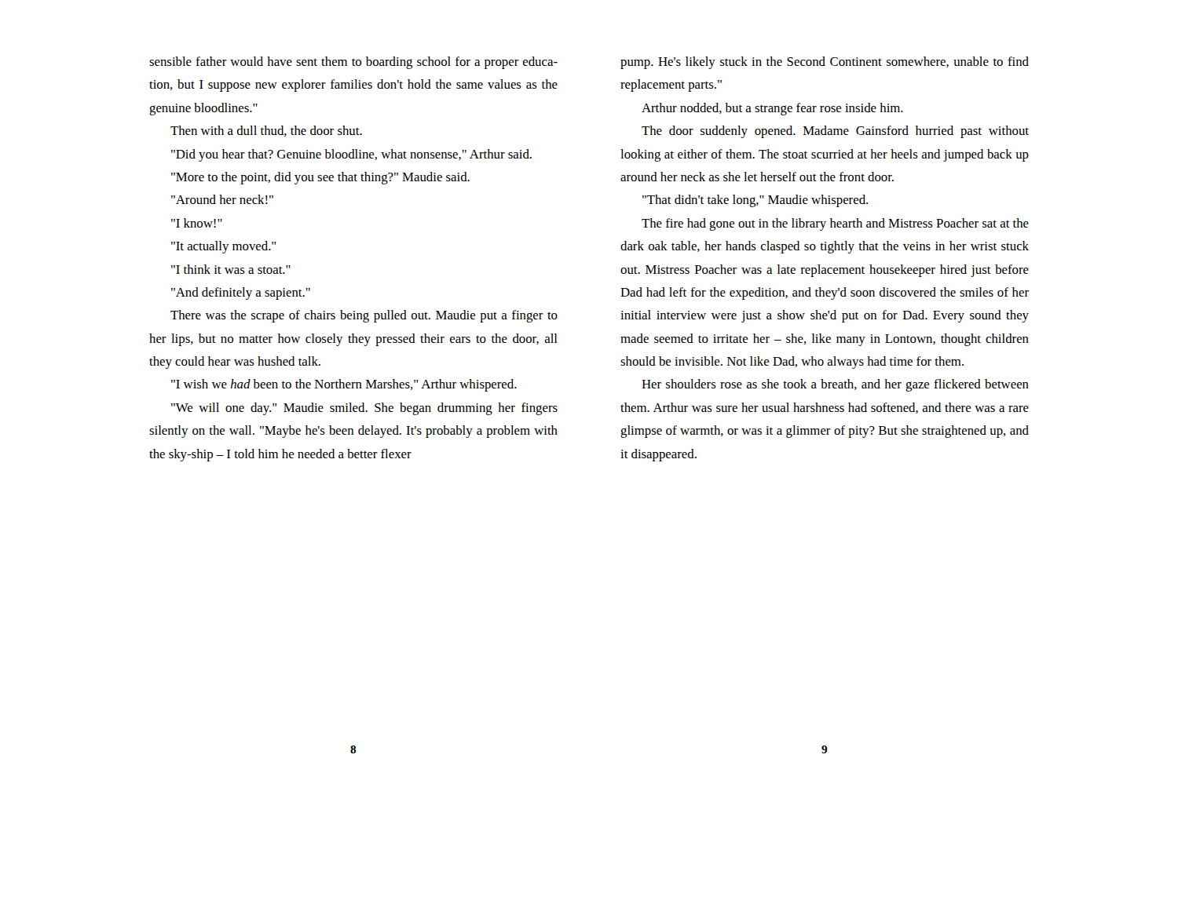sensible father would have sent them to boarding school for a proper education, but I suppose new explorer families don't hold the same values as the genuine bloodlines."
Then with a dull thud, the door shut.
"Did you hear that? Genuine bloodline, what nonsense," Arthur said.
"More to the point, did you see that thing?" Maudie said.
"Around her neck!"
"I know!"
"It actually moved."
"I think it was a stoat."
"And definitely a sapient."
There was the scrape of chairs being pulled out. Maudie put a finger to her lips, but no matter how closely they pressed their ears to the door, all they could hear was hushed talk.
"I wish we had been to the Northern Marshes," Arthur whispered.
"We will one day." Maudie smiled. She began drumming her fingers silently on the wall. "Maybe he's been delayed. It's probably a problem with the sky-ship – I told him he needed a better flexer
8
pump. He's likely stuck in the Second Continent somewhere, unable to find replacement parts."
Arthur nodded, but a strange fear rose inside him.
The door suddenly opened. Madame Gainsford hurried past without looking at either of them. The stoat scurried at her heels and jumped back up around her neck as she let herself out the front door.
"That didn't take long," Maudie whispered.
The fire had gone out in the library hearth and Mistress Poacher sat at the dark oak table, her hands clasped so tightly that the veins in her wrist stuck out. Mistress Poacher was a late replacement housekeeper hired just before Dad had left for the expedition, and they'd soon discovered the smiles of her initial interview were just a show she'd put on for Dad. Every sound they made seemed to irritate her – she, like many in Lontown, thought children should be invisible. Not like Dad, who always had time for them.
Her shoulders rose as she took a breath, and her gaze flickered between them. Arthur was sure her usual harshness had softened, and there was a rare glimpse of warmth, or was it a glimmer of pity? But she straightened up, and it disappeared.
9